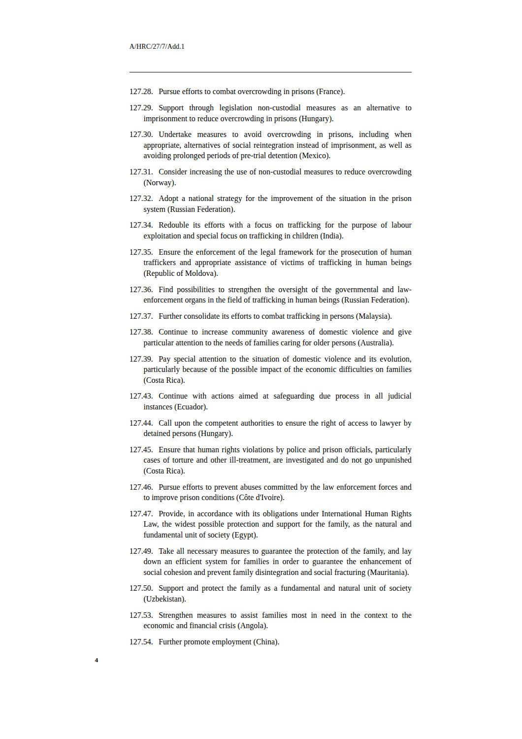A/HRC/27/7/Add.1
127.28. Pursue efforts to combat overcrowding in prisons (France).
127.29. Support through legislation non-custodial measures as an alternative to imprisonment to reduce overcrowding in prisons (Hungary).
127.30. Undertake measures to avoid overcrowding in prisons, including when appropriate, alternatives of social reintegration instead of imprisonment, as well as avoiding prolonged periods of pre-trial detention (Mexico).
127.31. Consider increasing the use of non-custodial measures to reduce overcrowding (Norway).
127.32. Adopt a national strategy for the improvement of the situation in the prison system (Russian Federation).
127.34. Redouble its efforts with a focus on trafficking for the purpose of labour exploitation and special focus on trafficking in children (India).
127.35. Ensure the enforcement of the legal framework for the prosecution of human traffickers and appropriate assistance of victims of trafficking in human beings (Republic of Moldova).
127.36. Find possibilities to strengthen the oversight of the governmental and law-enforcement organs in the field of trafficking in human beings (Russian Federation).
127.37. Further consolidate its efforts to combat trafficking in persons (Malaysia).
127.38. Continue to increase community awareness of domestic violence and give particular attention to the needs of families caring for older persons (Australia).
127.39. Pay special attention to the situation of domestic violence and its evolution, particularly because of the possible impact of the economic difficulties on families (Costa Rica).
127.43. Continue with actions aimed at safeguarding due process in all judicial instances (Ecuador).
127.44. Call upon the competent authorities to ensure the right of access to lawyer by detained persons (Hungary).
127.45. Ensure that human rights violations by police and prison officials, particularly cases of torture and other ill-treatment, are investigated and do not go unpunished (Costa Rica).
127.46. Pursue efforts to prevent abuses committed by the law enforcement forces and to improve prison conditions (Côte d'Ivoire).
127.47. Provide, in accordance with its obligations under International Human Rights Law, the widest possible protection and support for the family, as the natural and fundamental unit of society (Egypt).
127.49. Take all necessary measures to guarantee the protection of the family, and lay down an efficient system for families in order to guarantee the enhancement of social cohesion and prevent family disintegration and social fracturing (Mauritania).
127.50. Support and protect the family as a fundamental and natural unit of society (Uzbekistan).
127.53. Strengthen measures to assist families most in need in the context to the economic and financial crisis (Angola).
127.54. Further promote employment (China).
4